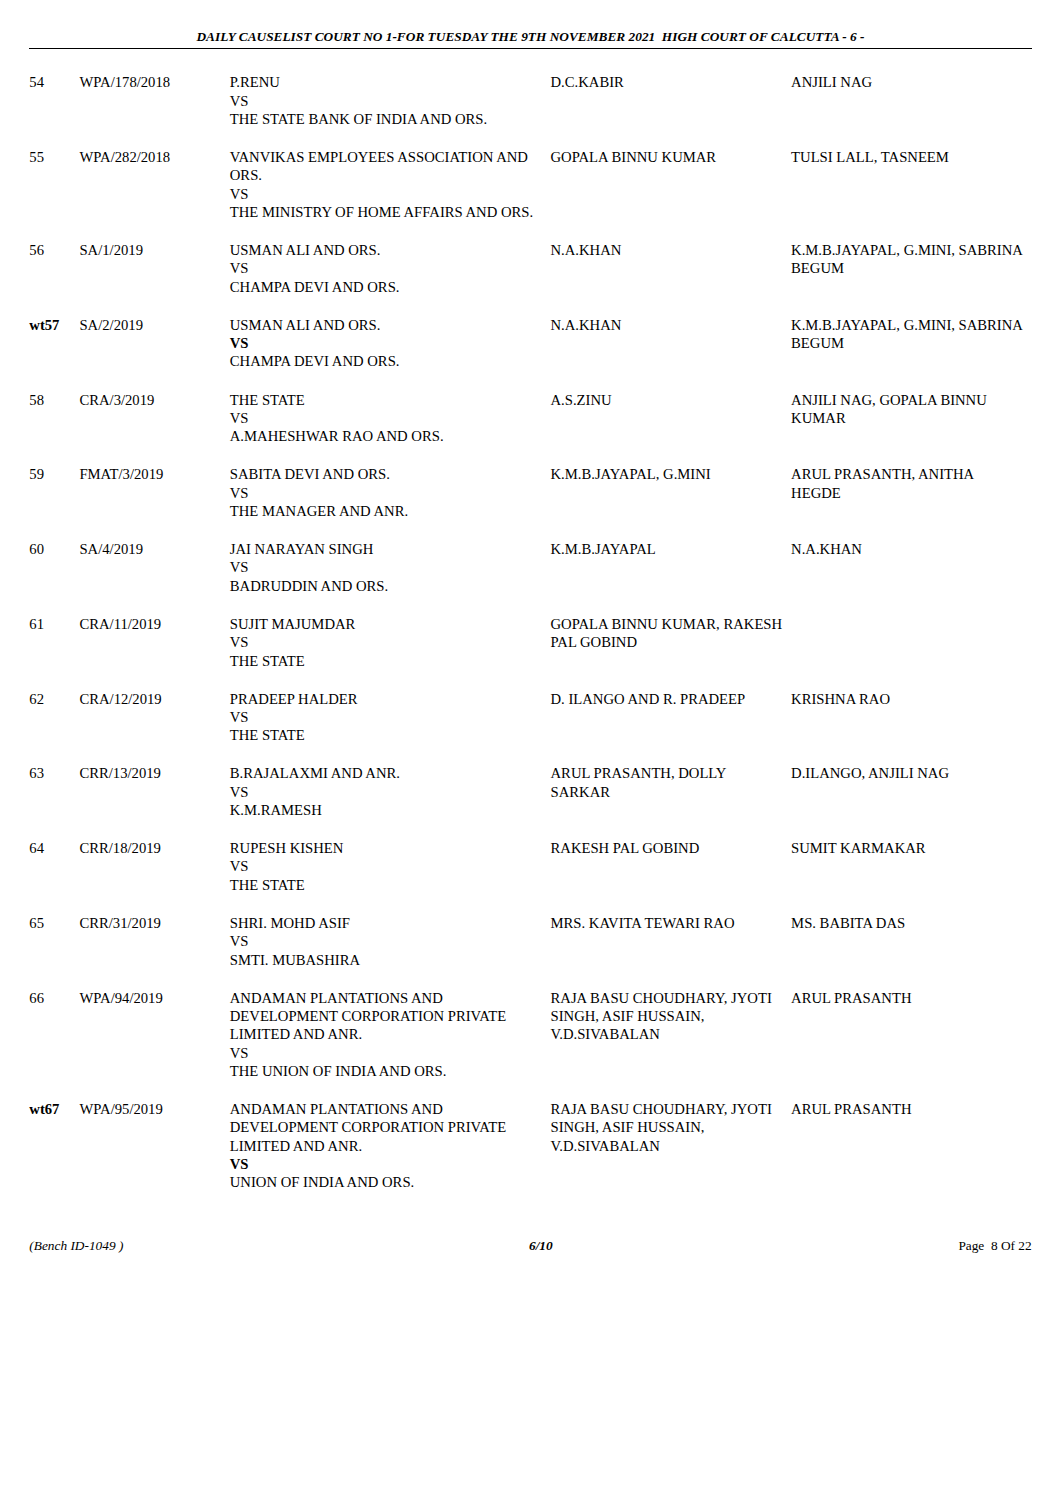DAILY CAUSELIST COURT NO 1-FOR TUESDAY THE 9TH NOVEMBER 2021 HIGH COURT OF CALCUTTA - 6 -
| 54 | WPA/178/2018 | P.RENU VS THE STATE BANK OF INDIA AND ORS. | D.C.KABIR | ANJILI NAG |
| 55 | WPA/282/2018 | VANVIKAS EMPLOYEES ASSOCIATION AND ORS. VS THE MINISTRY OF HOME AFFAIRS AND ORS. | GOPALA BINNU KUMAR | TULSI LALL, TASNEEM |
| 56 | SA/1/2019 | USMAN ALI AND ORS. VS CHAMPA DEVI AND ORS. | N.A.KHAN | K.M.B.JAYAPAL, G.MINI, SABRINA BEGUM |
| wt57 | SA/2/2019 | USMAN ALI AND ORS. VS CHAMPA DEVI AND ORS. | N.A.KHAN | K.M.B.JAYAPAL, G.MINI, SABRINA BEGUM |
| 58 | CRA/3/2019 | THE STATE VS A.MAHESHWAR RAO AND ORS. | A.S.ZINU | ANJILI NAG, GOPALA BINNU KUMAR |
| 59 | FMAT/3/2019 | SABITA DEVI AND ORS. VS THE MANAGER AND ANR. | K.M.B.JAYAPAL, G.MINI | ARUL PRASANTH, ANITHA HEGDE |
| 60 | SA/4/2019 | JAI NARAYAN SINGH VS BADRUDDIN AND ORS. | K.M.B.JAYAPAL | N.A.KHAN |
| 61 | CRA/11/2019 | SUJIT MAJUMDAR VS THE STATE | GOPALA BINNU KUMAR, RAKESH PAL GOBIND | |
| 62 | CRA/12/2019 | PRADEEP HALDER VS THE STATE | D. ILANGO AND R. PRADEEP | KRISHNA RAO |
| 63 | CRR/13/2019 | B.RAJALAXMI AND ANR. VS K.M.RAMESH | ARUL PRASANTH, DOLLY SARKAR | D.ILANGO, ANJILI NAG |
| 64 | CRR/18/2019 | RUPESH KISHEN VS THE STATE | RAKESH PAL GOBIND | SUMIT KARMAKAR |
| 65 | CRR/31/2019 | SHRI. MOHD ASIF VS SMTI. MUBASHIRA | MRS. KAVITA TEWARI RAO | MS. BABITA DAS |
| 66 | WPA/94/2019 | ANDAMAN PLANTATIONS AND DEVELOPMENT CORPORATION PRIVATE LIMITED AND ANR. VS THE UNION OF INDIA AND ORS. | RAJA BASU CHOUDHARY, JYOTI SINGH, ASIF HUSSAIN, V.D.SIVABALAN | ARUL PRASANTH |
| wt67 | WPA/95/2019 | ANDAMAN PLANTATIONS AND DEVELOPMENT CORPORATION PRIVATE LIMITED AND ANR. VS UNION OF INDIA AND ORS. | RAJA BASU CHOUDHARY, JYOTI SINGH, ASIF HUSSAIN, V.D.SIVABALAN | ARUL PRASANTH |
(Bench ID-1049 )
6/10
Page 8 Of 22